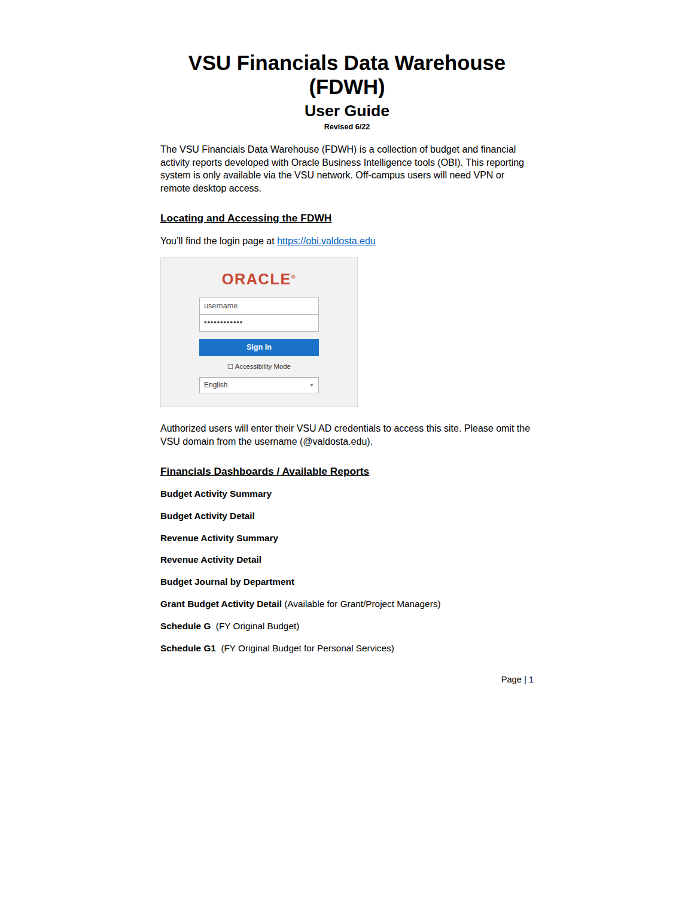VSU Financials Data Warehouse (FDWH)
User Guide
Revised 6/22
The VSU Financials Data Warehouse (FDWH) is a collection of budget and financial activity reports developed with Oracle Business Intelligence tools (OBI). This reporting system is only available via the VSU network. Off-campus users will need VPN or remote desktop access.
Locating and Accessing the FDWH
You’ll find the login page at https://obi.valdosta.edu
ORACLE®
username
••••••••••••
Sign In
☐ Accessibility Mode
English
Authorized users will enter their VSU AD credentials to access this site. Please omit the VSU domain from the username (@valdosta.edu).
Financials Dashboards / Available Reports
Budget Activity Summary
Budget Activity Detail
Revenue Activity Summary
Revenue Activity Detail
Budget Journal by Department
Grant Budget Activity Detail (Available for Grant/Project Managers)
Schedule G (FY Original Budget)
Schedule G1 (FY Original Budget for Personal Services)
Page | 1